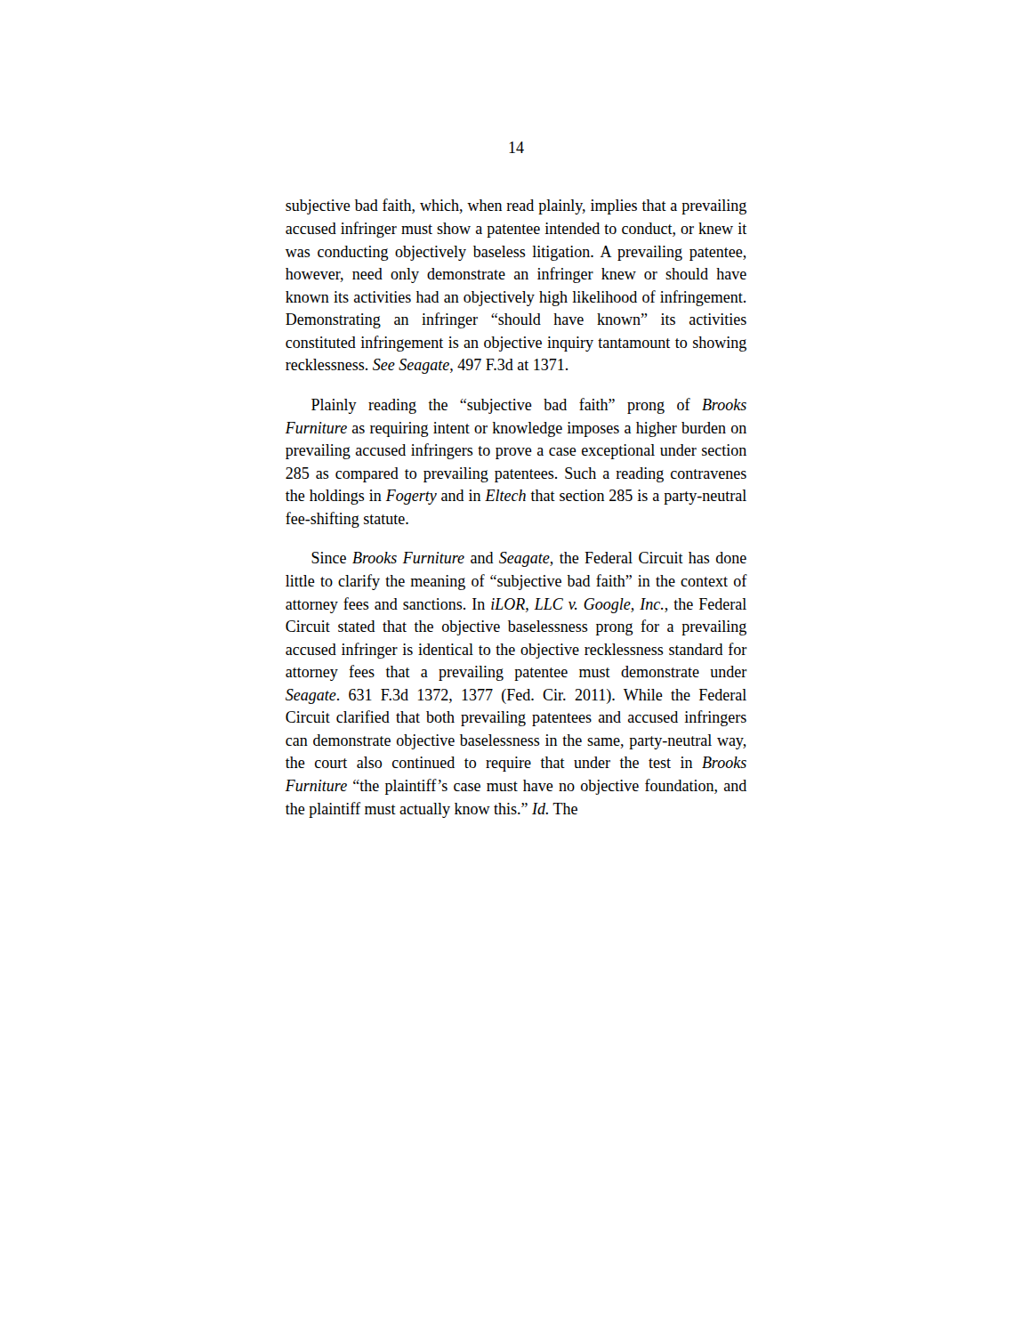14
subjective bad faith, which, when read plainly, implies that a prevailing accused infringer must show a patentee intended to conduct, or knew it was conducting objectively baseless litigation. A prevailing patentee, however, need only demonstrate an infringer knew or should have known its activities had an objectively high likelihood of infringement. Demonstrating an infringer “should have known” its activities constituted infringement is an objective inquiry tantamount to showing recklessness. See Seagate, 497 F.3d at 1371.
Plainly reading the “subjective bad faith” prong of Brooks Furniture as requiring intent or knowledge imposes a higher burden on prevailing accused infringers to prove a case exceptional under section 285 as compared to prevailing patentees. Such a reading contravenes the holdings in Fogerty and in Eltech that section 285 is a party-neutral fee-shifting statute.
Since Brooks Furniture and Seagate, the Federal Circuit has done little to clarify the meaning of “subjective bad faith” in the context of attorney fees and sanctions. In iLOR, LLC v. Google, Inc., the Federal Circuit stated that the objective baselessness prong for a prevailing accused infringer is identical to the objective recklessness standard for attorney fees that a prevailing patentee must demonstrate under Seagate. 631 F.3d 1372, 1377 (Fed. Cir. 2011). While the Federal Circuit clarified that both prevailing patentees and accused infringers can demonstrate objective baselessness in the same, party-neutral way, the court also continued to require that under the test in Brooks Furniture “the plaintiff’s case must have no objective foundation, and the plaintiff must actually know this.” Id. The